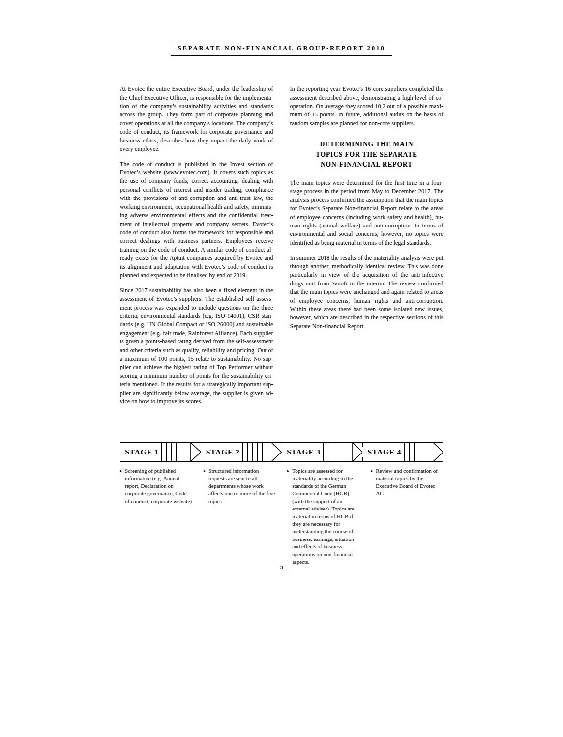Separate Non-Financial Group-Report 2018
At Evotec the entire Executive Board, under the leadership of the Chief Executive Officer, is responsible for the implementation of the company’s sustainability activities and standards across the group. They form part of corporate planning and cover operations at all the company’s locations. The company’s code of conduct, its framework for corporate governance and business ethics, describes how they impact the daily work of every employee.
The code of conduct is published in the Invest section of Evotec’s website (www.evotec.com). It covers such topics as the use of company funds, correct accounting, dealing with personal conflicts of interest and insider trading, compliance with the provisions of anti-corruption and anti-trust law, the working environment, occupational health and safety, minimising adverse environmental effects and the confidential treatment of intellectual property and company secrets. Evotec’s code of conduct also forms the framework for responsible and correct dealings with business partners. Employees receive training on the code of conduct. A similar code of conduct already exists for the Aptuit companies acquired by Evotec and its alignment and adaptation with Evotec’s code of conduct is planned and expected to be finalised by end of 2019.
Since 2017 sustainability has also been a fixed element in the assessment of Evotec’s suppliers. The established self-assessment process was expanded to include questions on the three criteria; environmental standards (e.g. ISO 14001), CSR standards (e.g. UN Global Compact or ISO 26000) and sustainable engagement (e.g. fair trade, Rainforest Alliance). Each supplier is given a points-based rating derived from the self-assessment and other criteria such as quality, reliability and pricing. Out of a maximum of 100 points, 15 relate to sustainability. No supplier can achieve the highest rating of Top Performer without scoring a minimum number of points for the sustainability criteria mentioned. If the results for a strategically important supplier are significantly below average, the supplier is given advice on how to improve its scores.
In the reporting year Evotec’s 16 core suppliers completed the assessment described above, demonstrating a high level of cooperation. On average they scored 10,2 out of a possible maximum of 15 points. In future, additional audits on the basis of random samples are planned for non-core suppliers.
Determining the main
topics for the separate
non‑financial report
The main topics were determined for the first time in a four-stage process in the period from May to December 2017. The analysis process confirmed the assumption that the main topics for Evotec’s Separate Non-financial Report relate to the areas of employee concerns (including work safety and health), human rights (animal welfare) and anti-corruption. In terms of environmental and social concerns, however, no topics were identified as being material in terms of the legal standards.
In summer 2018 the results of the materiality analysis were put through another, methodically identical review. This was done particularly in view of the acquisition of the anti-infective drugs unit from Sanofi in the interim. The review confirmed that the main topics were unchanged and again related to areas of employee concerns, human rights and anti-corruption. Within these areas there had been some isolated new issues, however, which are described in the respective sections of this Separate Non-financial Report.
STAGE 1
STAGE 2
STAGE 3
STAGE 4
▸ Screening of published information (e.g. Annual report, Declaration on corporate governance, Code of conduct, corporate website)
▸ Structured information requests are sent to all departments whose work affects one or more of the five topics
▸ Topics are assessed for materiality according to the standards of the German Commercial Code [HGB] (with the support of an external adviser). Topics are material in terms of HGB if they are necessary for understanding the course of business, earnings, situation and effects of business operations on non-financial aspects.
▸ Review and confirmation of material topics by the Executive Board of Evotec AG
3